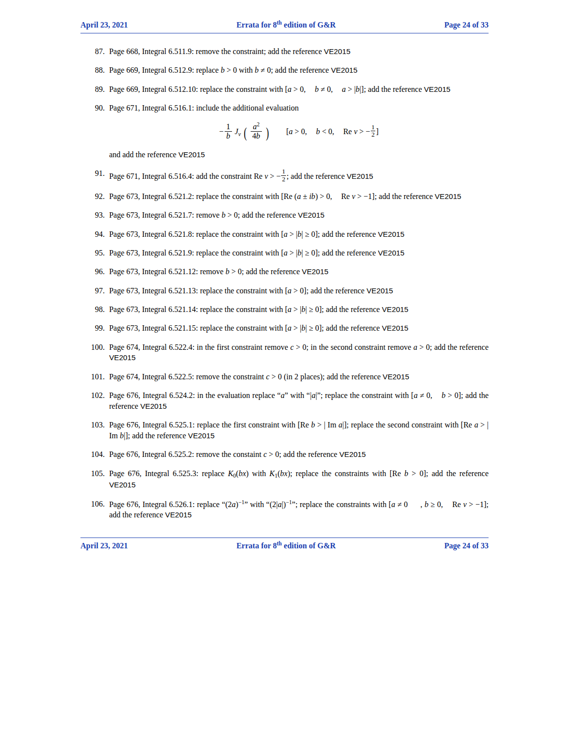April 23, 2021 Errata for 8th edition of G&R Page 24 of 33
87. Page 668, Integral 6.511.9: remove the constraint; add the reference VE2015
88. Page 669, Integral 6.512.9: replace b > 0 with b ≠ 0; add the reference VE2015
89. Page 669, Integral 6.512.10: replace the constraint with [a > 0, b ≠ 0, a > |b|]; add the reference VE2015
90. Page 671, Integral 6.516.1: include the additional evaluation
−1 b Jν ( a 24b ) [a > 0, b < 0, Re ν > −12]
and add the reference VE2015
91. Page 671, Integral 6.516.4: add the constraint Re ν > −12; add the reference VE2015
92. Page 673, Integral 6.521.2: replace the constraint with [Re (a ± ib) > 0, Re ν > −1]; add the reference VE2015
93. Page 673, Integral 6.521.7: remove b > 0; add the reference VE2015
94. Page 673, Integral 6.521.8: replace the constraint with [a > |b| ≥ 0]; add the reference VE2015
95. Page 673, Integral 6.521.9: replace the constraint with [a > |b| ≥ 0]; add the reference VE2015
96. Page 673, Integral 6.521.12: remove b > 0; add the reference VE2015
97. Page 673, Integral 6.521.13: replace the constraint with [a > 0]; add the reference VE2015
98. Page 673, Integral 6.521.14: replace the constraint with [a > |b| ≥ 0]; add the reference VE2015
99. Page 673, Integral 6.521.15: replace the constraint with [a > |b| ≥ 0]; add the reference VE2015
100. Page 674, Integral 6.522.4: in the first constraint remove c > 0; in the second constraint remove a > 0; add the reference VE2015
101. Page 674, Integral 6.522.5: remove the constraint c > 0 (in 2 places); add the reference VE2015
102. Page 676, Integral 6.524.2: in the evaluation replace “a” with “|a|”; replace the constraint with [a ≠ 0, b > 0]; add the reference VE2015
103. Page 676, Integral 6.525.1: replace the first constraint with [Re b > | Im a|]; replace the second constraint with [Re a > | Im b|]; add the reference VE2015
104. Page 676, Integral 6.525.2: remove the constaint c > 0; add the reference VE2015
105. Page 676, Integral 6.525.3: replace K 0(bx) with K 1(bx); replace the constraints with [Re b > 0]; add the reference VE2015
106. Page 676, Integral 6.526.1: replace “(2a)−1” with “(2|a|)−1”; replace the constraints with [a ≠ 0 , b ≥ 0, Re ν > −1]; add the reference VE2015
April 23, 2021 Errata for 8th edition of G&R Page 24 of 33